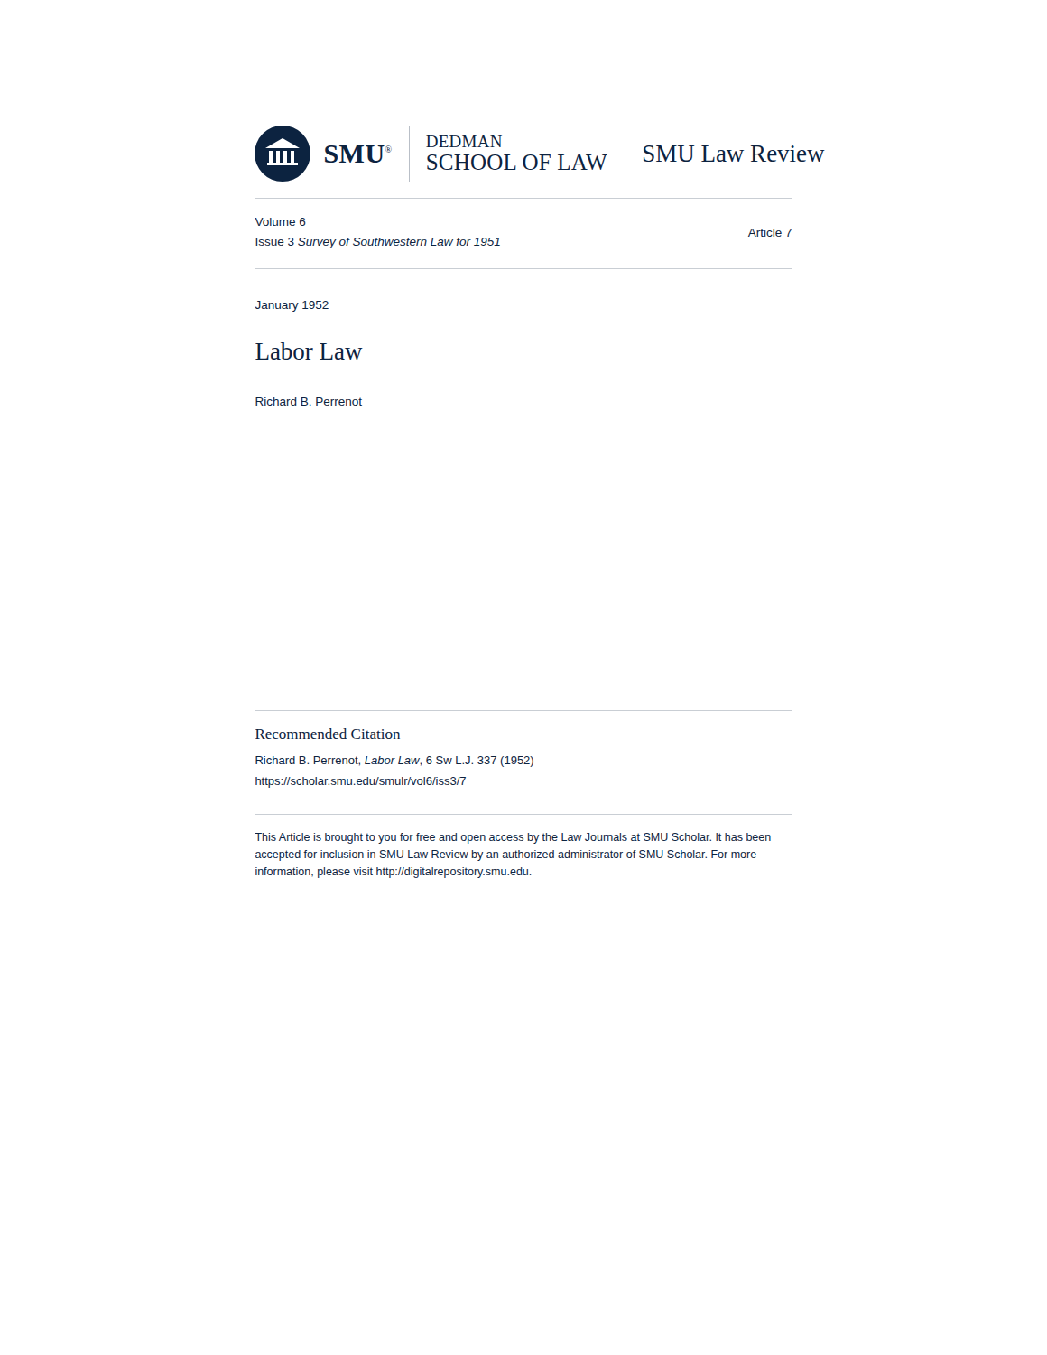SMU®
DEDMAN
SCHOOL OF LAW
SMU Law Review
Volume 6
Issue 3 Survey of Southwestern Law for 1951
Article 7
January 1952
Labor Law
Richard B. Perrenot
Recommended Citation
Richard B. Perrenot, Labor Law, 6 Sw L.J. 337 (1952)
https://scholar.smu.edu/smulr/vol6/iss3/7
This Article is brought to you for free and open access by the Law Journals at SMU Scholar. It has been accepted for inclusion in SMU Law Review by an authorized administrator of SMU Scholar. For more information, please visit http://digitalrepository.smu.edu.